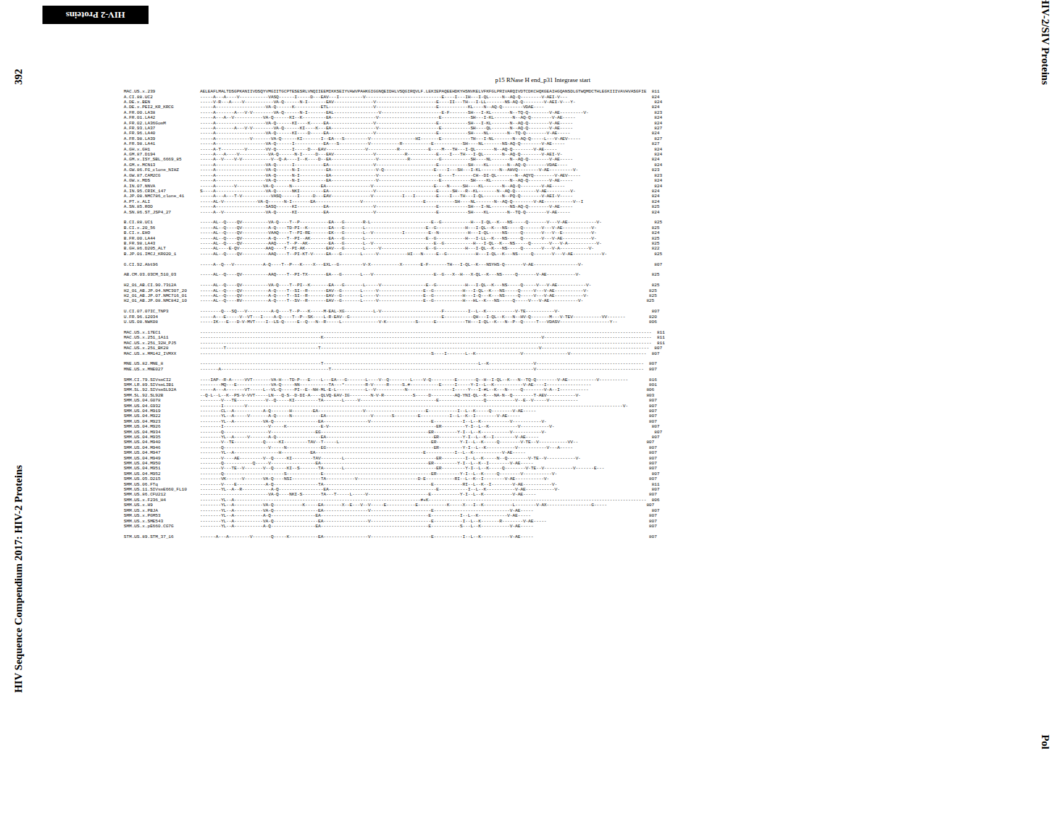HIV-2 Proteins
392
HIV Sequence Compendium 2017: HIV-2 Proteins
HIV-2/SIV Proteins
Pol
p15 RNase H end_p31 Integrase start
MAC.US.x.239                 AELEAFLMALTDSGPKANIIVDSQYVMGIITGCPTESESRLVNQIIEEMIKKSEIYVAWVPAHKGIGGNQEIDHLVSQGIRQVLF.LEKIEPAQEEHDKYHSNVKELVFKFGLPRIVARQIVDTCDKCHQKGEAIHGQANSDLGTWQMDCTHLEGKIIIVAVHVASGFIE  811
A.CI.88.UC2                  -----A---A----V-----------VASQ------I-----D---EAV---I---------V-----------------------------E----I---IH---I-QL-----N--AQ-Q--------V-AEI-V---                                824
A.DE.x.BEN                   -----V-R---A----V-----------VA-Q------N-I-------EAV---------------V-----------------------E----II---TH---I-LL-------NS-AQ-Q--------V-AEI-V---Y-                              824
A.DE.x.PEI2_KR_KRCG          -----A-------------------VA-Q------K----------ETL-----------------V-----------------------E-----------KL----N--AQ-Q--------VDAE----                                         824
A.FR.00.LA38                 -----A-------A---V-V--------VA-Q------N-I-------EAL-----------------V-----------------------E-F-------SH---I-KL-------N--TQ-Q--------V-AE---------V-                         823
A.FR.01.LA42                 -----A---A--V-----------VA-Q------KI--K---------EA-----------------V-----------------------E-----------SH---I-KL-------N--AQ-Q--------V-AE-----                              824
A.FR.02.LA36GomM             -----A-------------------VA-Q------KI----K-----EA-----------------V-----------------------E-----------SH---I-KL-------N--AQ-Q--------V-AE-----                               824
A.FR.93.LA37                 -----A-------A---V-V--------VA-Q------KI----K---EA-----------------V-----------------------E-----------SH----QL-------N--AQ-Q--------V-AE-----                               827
A.FR.96.LA40                 -----A-------------------VA-Q------KI----D-----EA-----------------V-----------------------E-----------SH----NL-------N--TQ-Q--------V-AE-----                               824
A.FR.98.LA39                 -----A-------------V-------VA-Q------KI-------I--EA---S---------V-----------------HI-------E-----------TH---I-NL-------N--AQ-Q-----L---V-AEV-----                            827
A.FR.98.LA41                 -----A-------------------VA-Q------I-----------EA---S-----------V-----------R-----------E-----------SH----NL-------NS-AQ-Q--------V-AE-----                                 827
A.GH.x.GH1                   -----A-T---------V-------VV-Q------I-----D---EAV---------------V-----------R-----------E----M---TH---I-QL-------N--AQ-Q--------V-AE-----                                     824
A.GM.87.D194                 -----A---A----V-----------VA-Q------N-I-----D---EAV---------------V-----------R-----------E----I---TH---I-QL-------N--AQ-Q--------V-AEI-V-                                   824
A.GM.x.ISY_SBL_6669_85       -----A--V----V-V-----------V--Q-A----I--K----D--EA-----------------V-----------R-----------G-----------SH----NL-------N--AQ-Q--------V-AE-----                              824
A.GM.x.MCN13                 -----A-------------------VA-Q------I-----------EA-----------------V-----------------------E-----------SH----KL-------N--AQ-Q--------VDAE----                                 824
A.GW.86.FG_clone_NIHZ        -----A-------------------VA-Q------N-I----------EA-----------------V-Q-------------------E----I---SH---I-KL-------N--AHVQ--------V-AE---------V-                            823
A.GW.87.CAM2CG               -----A-------------------VA-Q------N-I----------EA-----------------V-----------------------E----T-------CH--DI-QL-------N--AQYQ--------V-AEV-----                            823
A.GW.x.MDS                   -----A-------------------VA-Q------N-I----------EA-----------------V-----------------------E-----------SH----KL-------N--AQ-Q--------V-AE-----                               824
A.IN.07.NNVA                 -----A-------V----------VA-Q------N-----------EA-----------------V-----------------------E----N-----SH----KL-------N--AQ-Q--------V-AE-----                                  824
A.IN.95.CRIK_147             S----A-------------------VA-Q------NKI---------EA-----------------V-----------------------E-----SH---R--KL-------N--AQ-Q--------V-AE---------V-                             824
A.JP.08.NMC786_clone_41      -----A---A---T-V-----------VASQ------I-----D---EAV---------------V-----------I---I--------E----I---TH---I-QL-------N--PQ-Q--------V-AEI-V-----                              824
A.PT.x.ALI                   -----AL-V-------------VA-Q------N-I-------EA-----------------V-----------------------E-----------SH----NL-------N--AQ-Q--------V-AE-----------V--I                          824
A.SN.85.ROD                  -----A-------------------SASQ------KI----------EA-----------------V-----------------------E-----------SH---I-NL-------NS-AQ-Q--------V-AE-----                              825
A.SN.86.ST_JSP4_27           -----A--V----------------VA-Q------KI----------EA-----------------V-----------------------E-----------SH----KL-------N--TQ-Q--------V-AE-----                               824

B.CI.88.UC1                  -----AL--Q----QV----------VA-Q----T--P-----------EA---G-------R-L-----------------------E--G-----------H---I-QL--K---NS-----Q-------V---V-AE-----------V-                    825
B.CI.x.20_56                 -----AL--Q----QV----------A-Q----TD-PI--K--------EA---G-------L-----------------------E--G-----------H---I-QL--K---NS-----Q-------V---V-AE-----------V-                     825
B.CI.x.EHO                   -----AL--Q----QV----------VAAQ----T--PI-RE-------EK---G-------L--V-----------I---------E--N-----------H---I-QL-----NS-----Q-------V---V--E-----------V-                     824
B.FR.00.LA44                 -----AL--Q----QV----------A-Q----T--PI--AK-------EA---G-------L-----------------------E--G-----------H---I-LL--K---NS-----Q-------V---V-AE-----------V-                     825
B.FR.98.LA43                 -----AL--Q----QV----------AAQ----T--P--AK--------EA---G-------L--V-----------------------E--G-----------H---I-QL--K---NS-----Q-------V---V-A-----------V-                   825
B.GH.86.D205_ALT             -----AL----E-QV----------AAQ----T--PI-AK--------EAV---G-------L-----V-----------------E--G-----------H---I-QL--K---NS-----Q-------V---V-A-----------V-                      822
B.JP.01.IMCJ_KR020_1         -----AL--Q----QV----------AAQ----T--PI-KT-V-----EA---G-------L-----V-----------HI---N-----E--G-----------H---I-QL--K---NS-----Q-------V---V-AE-----------V-                  825

G.CI.92.Abt96                -----A--Q---V-----------A-Q----T--P---K----X---EXL--G---------V-X-----------X-------E-F-------TH---I-QL--K---NSYHS-Q-------V-AE-----------------V-                           807

AB.CM.03.03CM_510_03         -----AL--Q----QV----------AAQ----T--PI-TX-------EA---G-------L---V-----------------------E--G---X--H---X-QL--K---NS-----Q-------V-AE-----------V-                           825

H2_01_AB.CI.90.7312A         -----AL--Q----QV----------VA-Q----T--PI--K-------EA---G-------L-----V-----------------E--G-----------H---I-QL--K---NS-----Q-----V---V-AE-----------V-                       825
H2_01_AB.JP.04.NMC307_20     -----AL--Q----QV----------A-Q----T--SI--R-------EAV--G-------L-----V-----------------E--G-----------H---I-QL--K---NS-----Q-----V---V-AE-----------V-                       825
H2_01_AB.JP.07.NMC716_01     -----AL--Q----QV----------A-Q----T--SI--R-------EAV--G-------L-----V-----------------E--G-----------H---I-Q---K---NS-----Q-----V---V-AE-----------V-                       825
H2_01_AB.JP.08.NMC842_10     -----AL--Q----RV----------A-Q----T--SV--R-------EAV--G-------L-----V-----------------E--G-----------H---HL--K---NS-----Q-----V---V-AE-----------V-                        825

U.CI.07.07IC_TNP3            --------Q---SQ---V---------A-Q----T--P---K-----M-EAL-XG-----------L-V-----------------------F---------I--L--K-----------V-TE-----------V-                                   807
U.FR.96.12034                -----A---E-----V--VT---I----A-Q----T--P--SK----L-R-EAV--G-----------------------------------E-----------QH---I-QL--K---N--HV-Q-------M---V-TEV-----------VV-------         820
U.US.08.NWK08                -----IK---E---D-V-MVT----I--LS-Q-----E--Q---N--R-----L--------------V-K-----------S------E-----------TH---I-QL--K---N--P--Q-----T---VDASV-------------------Y--            806

MAC.US.x.17EC1               ----------------------------------------------------------------------------------------------------------------------------------------------------------------------------  811
MAC.US.x.251_1A11            ----------------------------------------------K-----------------------------------------------------------------------------------V-----------------------------------------  811
MAC.US.x.251_32H_PJ5         ----------------------------------------------------------------------------------------------------------------------------------------------------------------------------  811
MAC.US.x.251_BK28            ---------T-----------------------------------T-----------------------------------------------------------------------------------V-----------------------------------------  807
MAC.US.x.MM142_IVMXX         ----------------------------------------------------------------------------------------S----I-------L--K-----------------V-----------------V-----------------------------  807

MNE.US.82.MNE_8              ----------------------------------------------T-----------------------------------------------------------L--K-----------------V-----------------------------------------  807
MNE.US.x.MNE027              -------A-----------------------------------------T-----------------------------------------------------------------------------V-----------------------------------------  807

SMM.CI.79.SIVsmCI2           ----IAP--R-A-----VVT-------VA-H---TD-P---E----L---EA---G-------L----V--Q--------L----V-Q---------E-------Q--H--I-QL--K---N--TQ-Q--------V-AE-----------V-----------        816
SMM.LR.89.SIVsmLIB1          --------MQ---E-------------VA-Q-----NN-----------TA---*--------R-V-----R-----S.#-----------E-----I-----Y-I--L--K-----------V-AE----I-----------------                      801
SMM.SL.92.SIVsmSL92A         -----A---A-------VT-----L--VL-Q-----PI--E--NH-ML-E-L-----------L--V-----------N-----------------I-----Y---I-#L--K---N-----Q--------V-A--I-----------                      806
SMM.SL.92.SL92B              --Q-L--L--K--PS-V-VVT-----LN---Q-S--D-DI-A----QLVQ-EAV-IG--------N-V-R-----------S-----D---------AQ-YNI-QL--K---NA-N--Q--------T-AEV-----------V-                         803
SMM.US.04.G078               --------V---TE-----------V--Q-----KI---------TA-------L-----V-----------------------------E-----------------Q-----------V--E--V-----V-----------                           807
SMM.US.04.G932               --------I--------V-----------------------------------------------------------------------------------------------------------------------------------------------V-        807
SMM.US.04.M919               --------CL--A-----------A-Q-------H--------EA-----------------V-----------------------E-----------I--L--K-----Q--------V-AE-----                                           807
SMM.US.04.M922               --------YL--A-----V-------A-Q-----N-----------EA-----------------V-------S---------E-----------I--L--K--I--------V-AE-----                                                 807
SMM.US.04.M923               --------YL--A-----------VA-Q-----------------EA-----------------V-----------------------E-----------I--L--K-----------V-----------V-                                       807
SMM.US.04.M926               --------I-----------------V-----K-------------E-V-----------------------------------------ER---------Y-I--L--K-----------V-----------V-                                     807
SMM.US.04.M934               --------Q-----------------V-----------------EG-----------------------------------------ER---------Y-I--L--K-----------V-----------V-                                         807
SMM.US.04.M935               --------YL--A-----V-------A-Q-----------------EA-----------------------------------------ER---------Y-I--L--K--I--------V-AE-----                                           807
SMM.US.04.M940               --------V--TE-----------Q-----KI---------TAV--T-----L-----------------------------------ER---------Y-I--L--K-----Q--------V-TE--V-----------VV--                          807
SMM.US.04.M946               --------Q-----------------V-----N-------------EG-----------------------------------------ER---------Y-I--L--K-----------V-----------V---A-----                             807
SMM.US.04.M947               --------YL--A-----------------H-----------EA-----------------------------------------E-----------I--L--K-----------V-AE-----                                               807
SMM.US.04.M949               --------V----AE---------V--Q-----KI--------TAV--------L-----------------------------------ER---------I--L--K-----N--Q--------V-TE--V-----------V-                          807
SMM.US.04.M950               --------Q-----------Q-----V-----------------EA-----------------------------------------ER---------Y-I--L--K--I--------V-AE-----                                            807
SMM.US.04.M951               --------V---TE--V-------V--Q-----KI--S-------TA-------L-----------------------------------ER---------Y-I--L--K-----Q--------V-TE--V-----------V-------E---                 807
SMM.US.04.M952               --------Q-----------------------S-------------E-----------------------------------------ER---------Y-I--L--K-----Q--------V-----------V-                                    807
SMM.US.05.D215               --------VK------V-------VA-Q----NSI-----------TA-----------V-----------------------D-E-----------RI--L--K--I--------V-AE-----------V-                                      807
SMM.US.06.FTq                --------V----E-----------A-Q-----------------TA-----------------------------------------E-----------RI--L--K--I--------V-AE-----------V-                                    811
SMM.US.11.SIVsmE660_FL10     --------YL--A--R-----------A-Q-----------------EA-----------------------------------------E-----------I--L--K-----------V-AE-----------V-                                   807
SMM.US.86.CFU212             --------------------------VA-Q----NKI-S-------TA---T-----L-----V-----------------------E-----------Y-I--L--K-----------V-AE-----                                           807
SMM.US.x.F236_H4             --------YL--A-----------------------------------------------------------------------#+K-----------------------------------------------------------------------------------  806
SMM.US.x.H9                  --------YL--A-----------VA-Q-----------K-----EA-------X--E---V--V-----E-----------E-----------K-----X---I--K-----------L--------V-AX-----------------G-----               807
SMM.US.x.PBJA                --------YL--A-----------VA-Q-----------------EA-----------------V-----------------------E-----------------------------V-AE-----                                             807
SMM.US.x.PGM53               --------YL--A-----------A-Q-----------------EA-----------------------------------------E-----------I--L--K-----------V-AE-----                                             807
SMM.US.x.SME543              --------YL--A-----------VA-Q-----------------EA-----------------V-----------------------E-----------I--L--K-------R--------V-AE-----                                       807
SMM.US.x.pE660.CG7G          --------YL--A-----------A-Q-----------------EA-----------------------------------------E-----------S---L--K-----------V-AE-----                                            807

STM.US.89.STM_37_16          ------A---A--------V-------Q-----K-----------EA-----------------V-----------------------E-----------I--L--K-----------V-AE-----                                            807